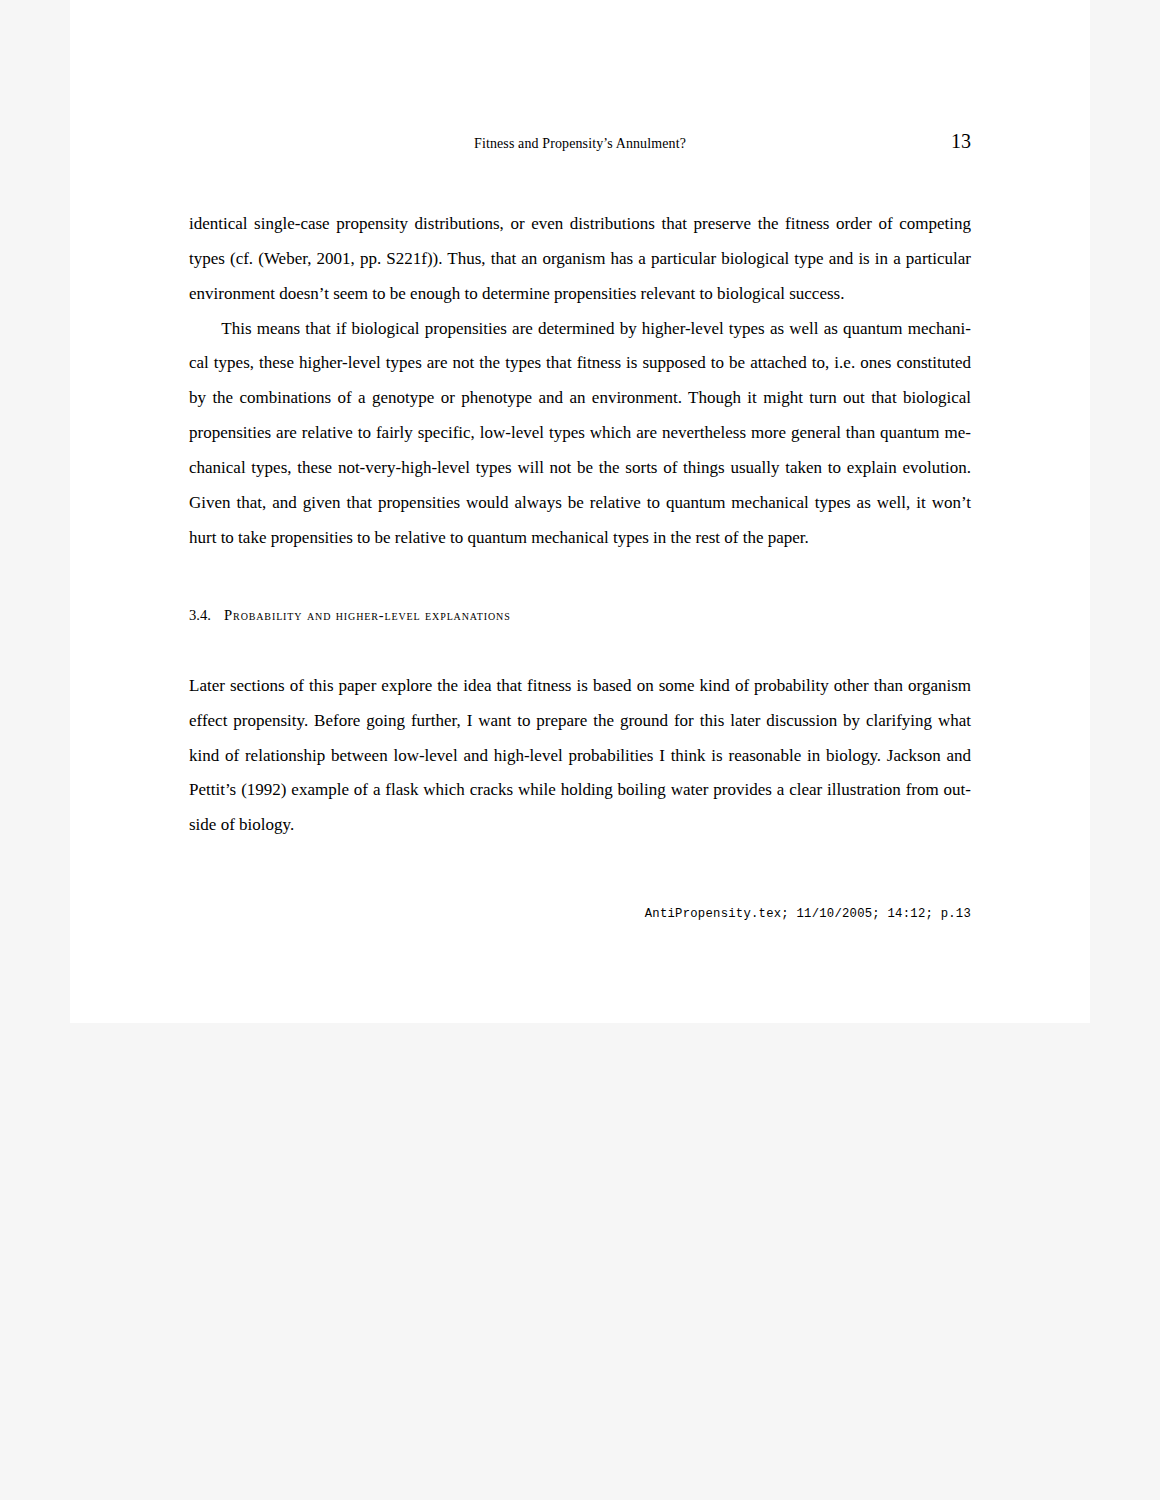Fitness and Propensity’s Annulment? 13
identical single-case propensity distributions, or even distributions that preserve the fitness order of competing types (cf. (Weber, 2001, pp. S221f)). Thus, that an organism has a particular biological type and is in a particular environment doesn’t seem to be enough to determine propensities relevant to biological success.
This means that if biological propensities are determined by higher-level types as well as quantum mechanical types, these higher-level types are not the types that fitness is supposed to be attached to, i.e. ones constituted by the combinations of a genotype or phenotype and an environment. Though it might turn out that biological propensities are relative to fairly specific, low-level types which are nevertheless more general than quantum mechanical types, these not-very-high-level types will not be the sorts of things usually taken to explain evolution. Given that, and given that propensities would always be relative to quantum mechanical types as well, it won’t hurt to take propensities to be relative to quantum mechanical types in the rest of the paper.
3.4. Probability and higher-level explanations
Later sections of this paper explore the idea that fitness is based on some kind of probability other than organism effect propensity. Before going further, I want to prepare the ground for this later discussion by clarifying what kind of relationship between low-level and high-level probabilities I think is reasonable in biology. Jackson and Pettit’s (1992) example of a flask which cracks while holding boiling water provides a clear illustration from outside of biology.
AntiPropensity.tex; 11/10/2005; 14:12; p.13